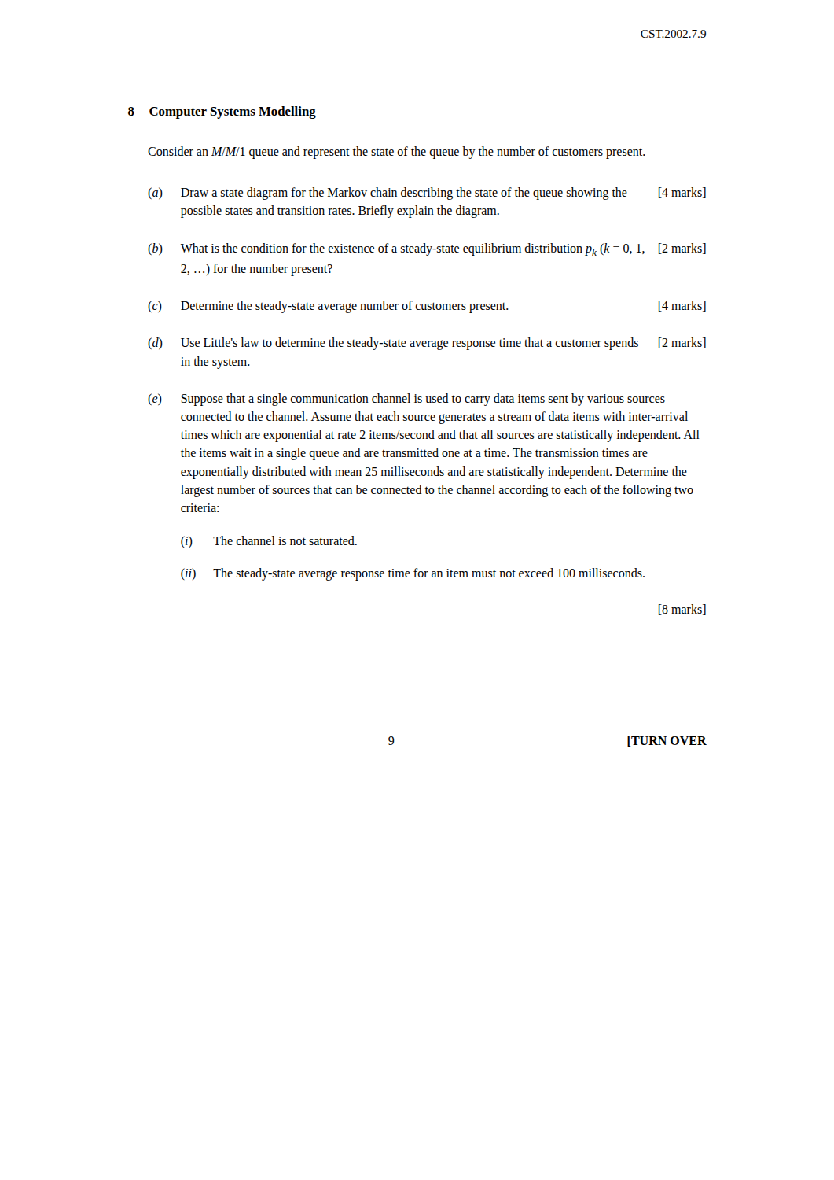CST.2002.7.9
8 Computer Systems Modelling
Consider an M/M/1 queue and represent the state of the queue by the number of customers present.
(a) [4 marks] Draw a state diagram for the Markov chain describing the state of the queue showing the possible states and transition rates. Briefly explain the diagram.
(b) [2 marks] What is the condition for the existence of a steady-state equilibrium distribution pk (k = 0, 1, 2, …) for the number present?
(c) [4 marks] Determine the steady-state average number of customers present.
(d) [2 marks] Use Little's law to determine the steady-state average response time that a customer spends in the system.
(e) Suppose that a single communication channel is used to carry data items sent by various sources connected to the channel. Assume that each source generates a stream of data items with inter-arrival times which are exponential at rate 2 items/second and that all sources are statistically independent. All the items wait in a single queue and are transmitted one at a time. The transmission times are exponentially distributed with mean 25 milliseconds and are statistically independent. Determine the largest number of sources that can be connected to the channel according to each of the following two criteria:
(i) The channel is not saturated.
(ii) The steady-state average response time for an item must not exceed 100 milliseconds.
[8 marks]
9 [TURN OVER